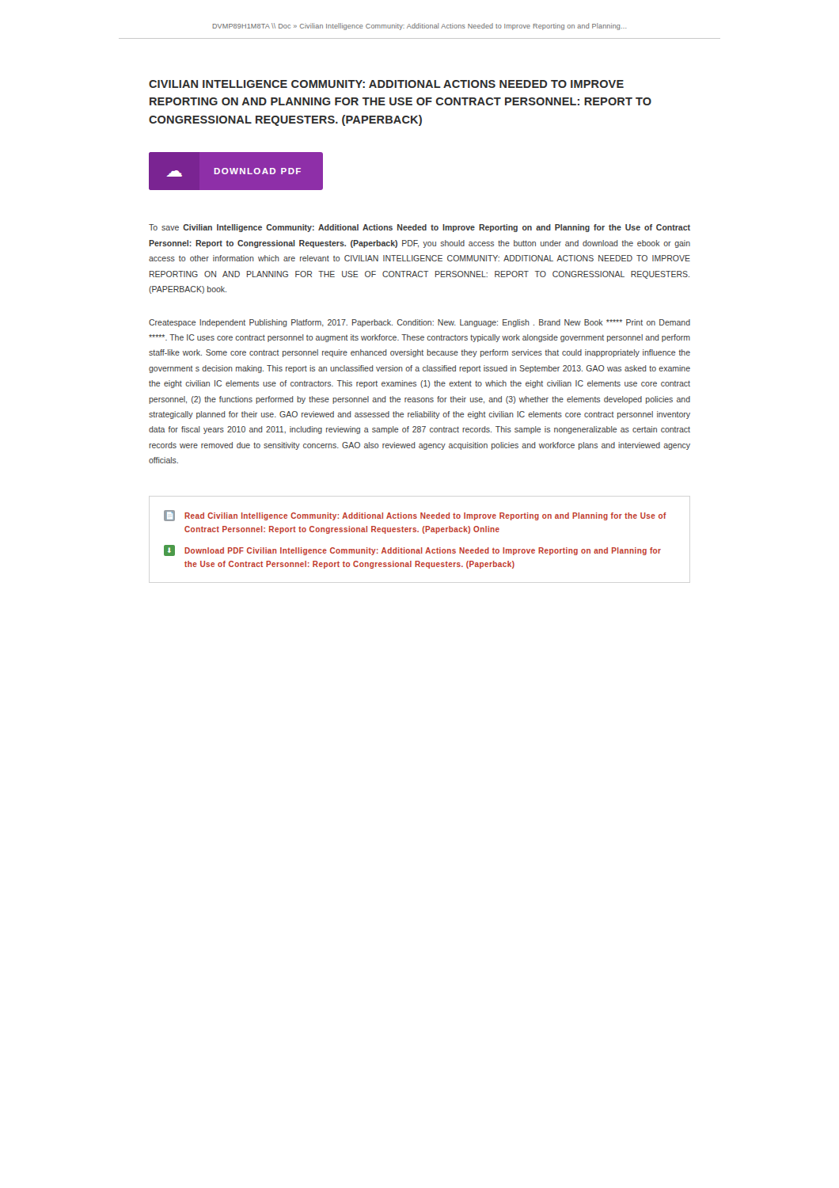DVMP89H1M8TA \\ Doc » Civilian Intelligence Community: Additional Actions Needed to Improve Reporting on and Planning...
CIVILIAN INTELLIGENCE COMMUNITY: ADDITIONAL ACTIONS NEEDED TO IMPROVE REPORTING ON AND PLANNING FOR THE USE OF CONTRACT PERSONNEL: REPORT TO CONGRESSIONAL REQUESTERS. (PAPERBACK)
| ☁ | DOWNLOAD PDF |
To save Civilian Intelligence Community: Additional Actions Needed to Improve Reporting on and Planning for the Use of Contract Personnel: Report to Congressional Requesters. (Paperback) PDF, you should access the button under and download the ebook or gain access to other information which are relevant to CIVILIAN INTELLIGENCE COMMUNITY: ADDITIONAL ACTIONS NEEDED TO IMPROVE REPORTING ON AND PLANNING FOR THE USE OF CONTRACT PERSONNEL: REPORT TO CONGRESSIONAL REQUESTERS. (PAPERBACK) book.
Createspace Independent Publishing Platform, 2017. Paperback. Condition: New. Language: English . Brand New Book ***** Print on Demand *****. The IC uses core contract personnel to augment its workforce. These contractors typically work alongside government personnel and perform staff-like work. Some core contract personnel require enhanced oversight because they perform services that could inappropriately influence the government s decision making. This report is an unclassified version of a classified report issued in September 2013. GAO was asked to examine the eight civilian IC elements use of contractors. This report examines (1) the extent to which the eight civilian IC elements use core contract personnel, (2) the functions performed by these personnel and the reasons for their use, and (3) whether the elements developed policies and strategically planned for their use. GAO reviewed and assessed the reliability of the eight civilian IC elements core contract personnel inventory data for fiscal years 2010 and 2011, including reviewing a sample of 287 contract records. This sample is nongeneralizable as certain contract records were removed due to sensitivity concerns. GAO also reviewed agency acquisition policies and workforce plans and interviewed agency officials.
📄Read Civilian Intelligence Community: Additional Actions Needed to Improve Reporting on and Planning for the Use of Contract Personnel: Report to Congressional Requesters. (Paperback) Online
⬇Download PDF Civilian Intelligence Community: Additional Actions Needed to Improve Reporting on and Planning for the Use of Contract Personnel: Report to Congressional Requesters. (Paperback)